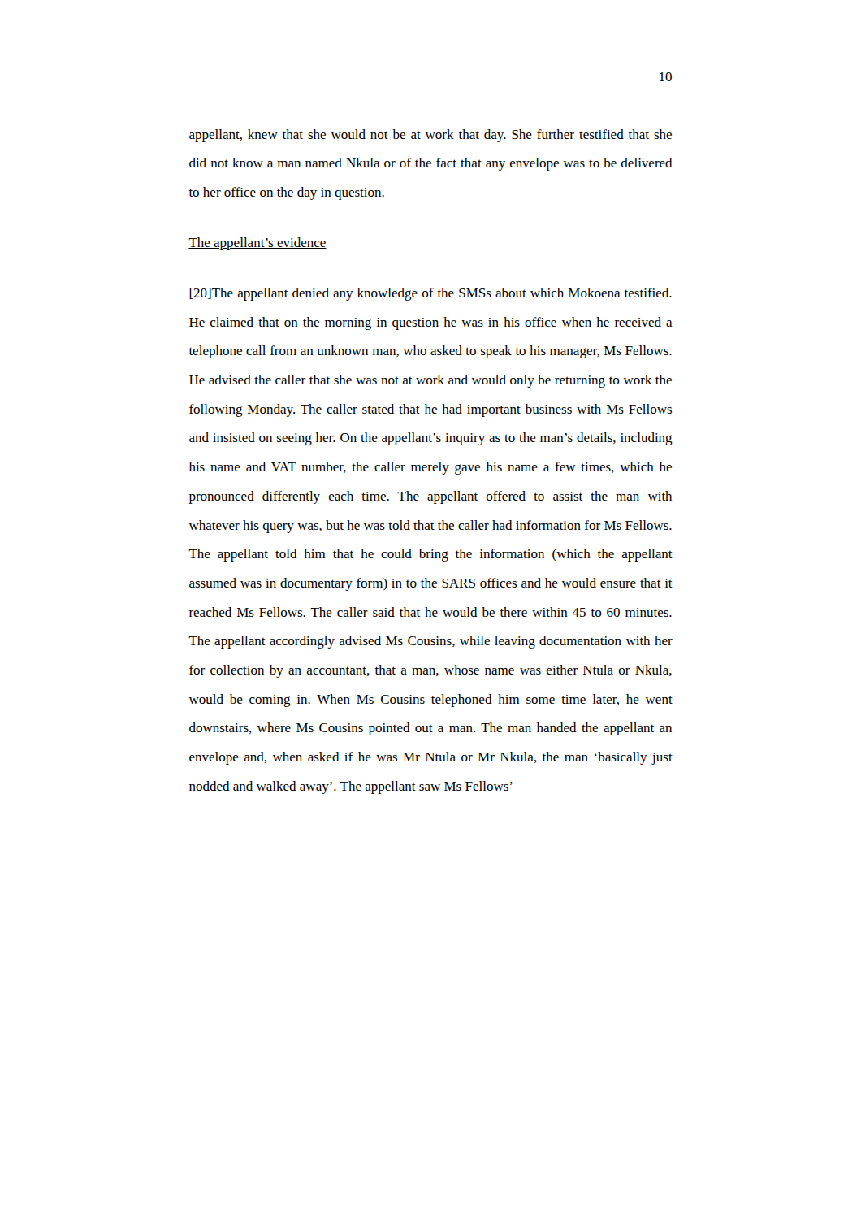10
appellant, knew that she would not be at work that day. She further testified that she did not know a man named Nkula or of the fact that any envelope was to be delivered to her office on the day in question.
The appellant’s evidence
[20] The appellant denied any knowledge of the SMSs about which Mokoena testified. He claimed that on the morning in question he was in his office when he received a telephone call from an unknown man, who asked to speak to his manager, Ms Fellows. He advised the caller that she was not at work and would only be returning to work the following Monday. The caller stated that he had important business with Ms Fellows and insisted on seeing her. On the appellant’s inquiry as to the man’s details, including his name and VAT number, the caller merely gave his name a few times, which he pronounced differently each time. The appellant offered to assist the man with whatever his query was, but he was told that the caller had information for Ms Fellows. The appellant told him that he could bring the information (which the appellant assumed was in documentary form) in to the SARS offices and he would ensure that it reached Ms Fellows. The caller said that he would be there within 45 to 60 minutes. The appellant accordingly advised Ms Cousins, while leaving documentation with her for collection by an accountant, that a man, whose name was either Ntula or Nkula, would be coming in. When Ms Cousins telephoned him some time later, he went downstairs, where Ms Cousins pointed out a man. The man handed the appellant an envelope and, when asked if he was Mr Ntula or Mr Nkula, the man ‘basically just nodded and walked away’. The appellant saw Ms Fellows’